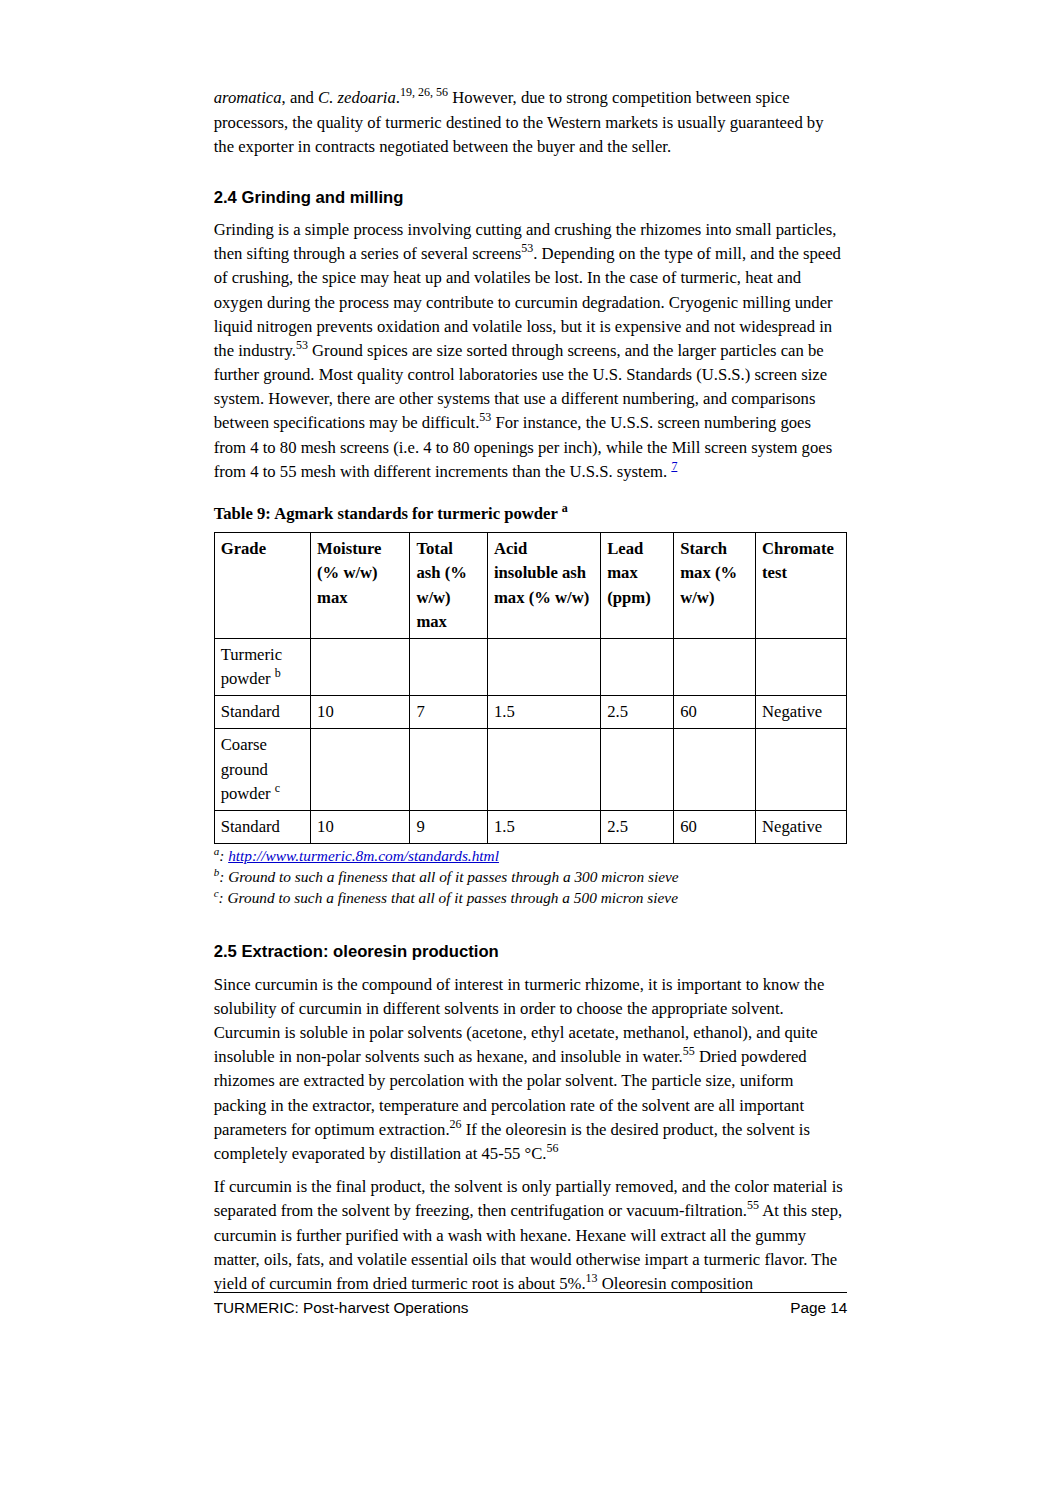aromatica, and C. zedoaria.19, 26, 56 However, due to strong competition between spice processors, the quality of turmeric destined to the Western markets is usually guaranteed by the exporter in contracts negotiated between the buyer and the seller.
2.4 Grinding and milling
Grinding is a simple process involving cutting and crushing the rhizomes into small particles, then sifting through a series of several screens53. Depending on the type of mill, and the speed of crushing, the spice may heat up and volatiles be lost. In the case of turmeric, heat and oxygen during the process may contribute to curcumin degradation. Cryogenic milling under liquid nitrogen prevents oxidation and volatile loss, but it is expensive and not widespread in the industry.53 Ground spices are size sorted through screens, and the larger particles can be further ground. Most quality control laboratories use the U.S. Standards (U.S.S.) screen size system. However, there are other systems that use a different numbering, and comparisons between specifications may be difficult.53 For instance, the U.S.S. screen numbering goes from 4 to 80 mesh screens (i.e. 4 to 80 openings per inch), while the Mill screen system goes from 4 to 55 mesh with different increments than the U.S.S. system. 7
Table 9: Agmark standards for turmeric powder a
| Grade | Moisture (% w/w) max | Total ash (% w/w) max | Acid insoluble ash max (% w/w) | Lead max (ppm) | Starch max (% w/w) | Chromate test |
| --- | --- | --- | --- | --- | --- | --- |
| Turmeric powder b | | | | | | |
| Standard | 10 | 7 | 1.5 | 2.5 | 60 | Negative |
| Coarse ground powder c | | | | | | |
| Standard | 10 | 9 | 1.5 | 2.5 | 60 | Negative |
a: http://www.turmeric.8m.com/standards.html
b: Ground to such a fineness that all of it passes through a 300 micron sieve
c: Ground to such a fineness that all of it passes through a 500 micron sieve
2.5 Extraction: oleoresin production
Since curcumin is the compound of interest in turmeric rhizome, it is important to know the solubility of curcumin in different solvents in order to choose the appropriate solvent. Curcumin is soluble in polar solvents (acetone, ethyl acetate, methanol, ethanol), and quite insoluble in non-polar solvents such as hexane, and insoluble in water.55 Dried powdered rhizomes are extracted by percolation with the polar solvent. The particle size, uniform packing in the extractor, temperature and percolation rate of the solvent are all important parameters for optimum extraction.26 If the oleoresin is the desired product, the solvent is completely evaporated by distillation at 45-55 °C.56
If curcumin is the final product, the solvent is only partially removed, and the color material is separated from the solvent by freezing, then centrifugation or vacuum-filtration.55 At this step, curcumin is further purified with a wash with hexane. Hexane will extract all the gummy matter, oils, fats, and volatile essential oils that would otherwise impart a turmeric flavor. The yield of curcumin from dried turmeric root is about 5%.13 Oleoresin composition
TURMERIC: Post-harvest Operations Page 14